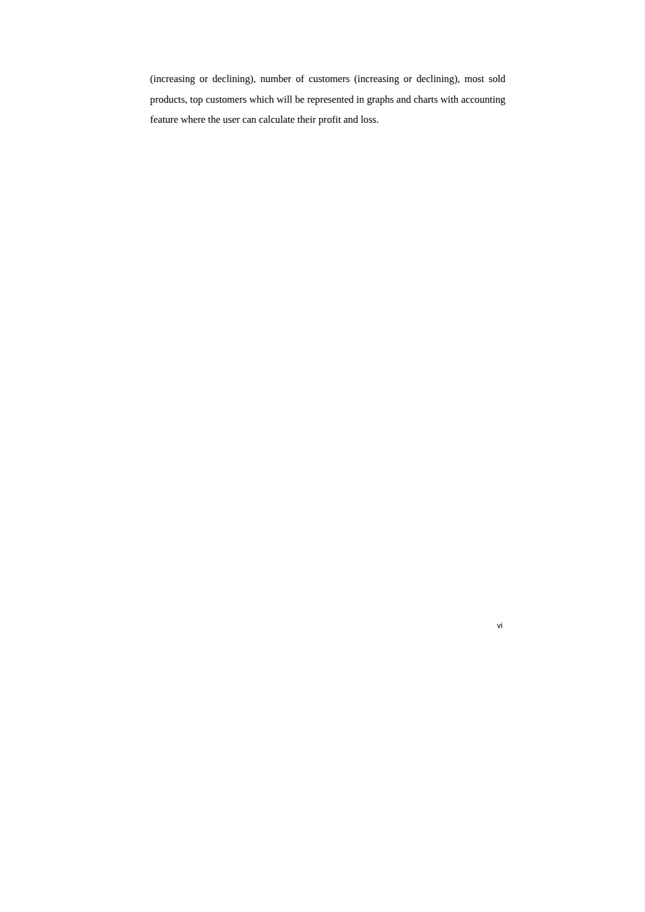(increasing or declining), number of customers (increasing or declining), most sold products, top customers which will be represented in graphs and charts with accounting feature where the user can calculate their profit and loss.
vi